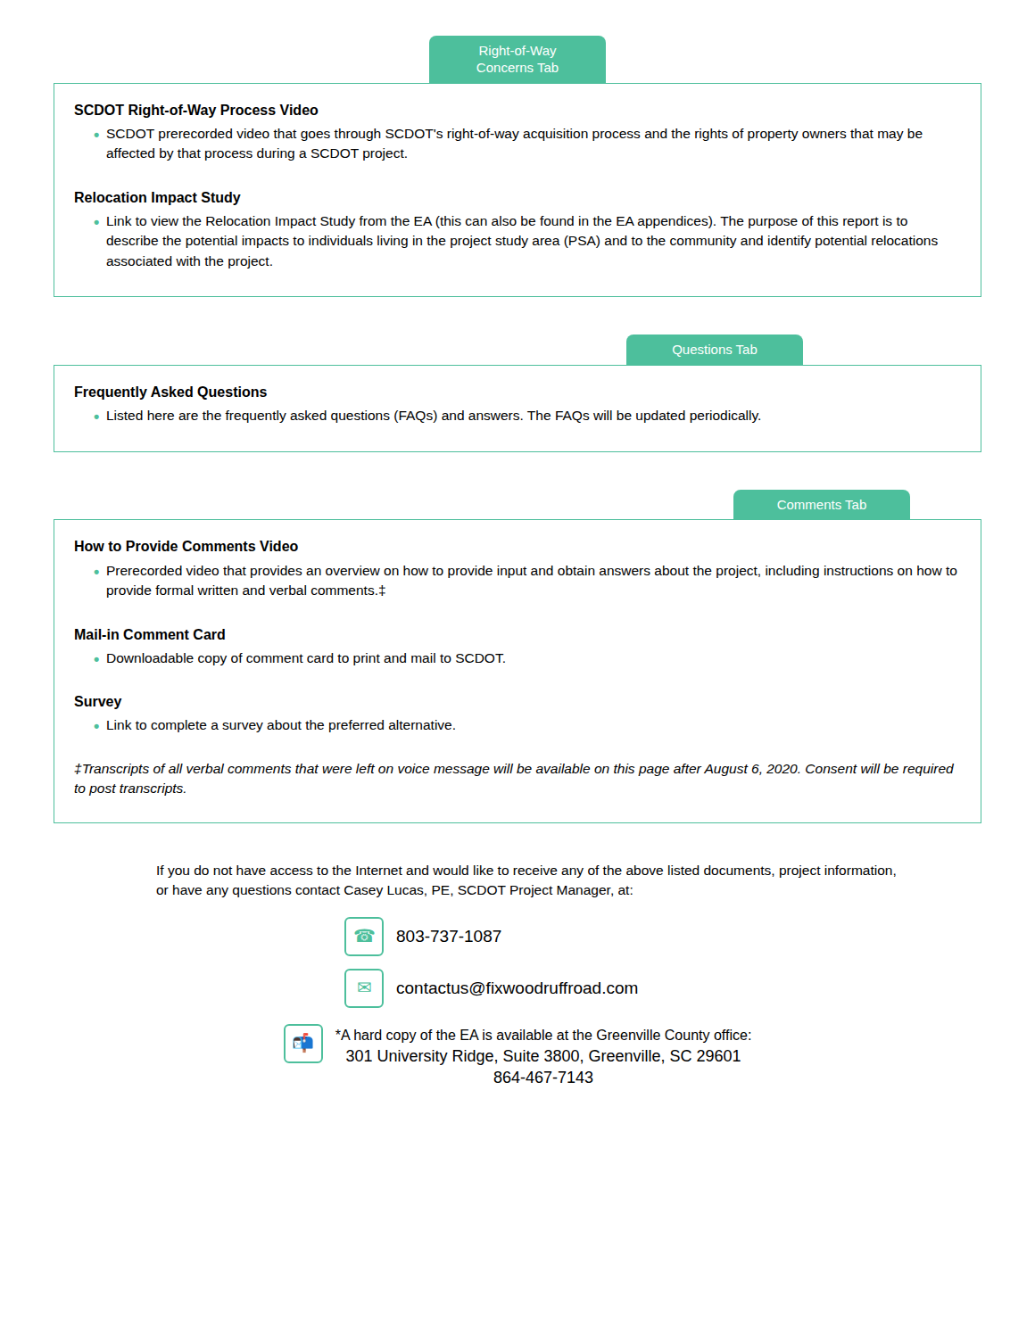Right-of-Way
Concerns Tab
SCDOT Right-of-Way Process Video
SCDOT prerecorded video that goes through SCDOT's right-of-way acquisition process and the rights of property owners that may be affected by that process during a SCDOT project.
Relocation Impact Study
Link to view the Relocation Impact Study from the EA (this can also be found in the EA appendices). The purpose of this report is to describe the potential impacts to individuals living in the project study area (PSA) and to the community and identify potential relocations associated with the project.
Questions Tab
Frequently Asked Questions
Listed here are the frequently asked questions (FAQs) and answers. The FAQs will be updated periodically.
Comments Tab
How to Provide Comments Video
Prerecorded video that provides an overview on how to provide input and obtain answers about the project, including instructions on how to provide formal written and verbal comments.‡
Mail-in Comment Card
Downloadable copy of comment card to print and mail to SCDOT.
Survey
Link to complete a survey about the preferred alternative.
‡Transcripts of all verbal comments that were left on voice message will be available on this page after August 6, 2020. Consent will be required to post transcripts.
If you do not have access to the Internet and would like to receive any of the above listed documents, project information, or have any questions contact Casey Lucas, PE, SCDOT Project Manager, at:
☎ 803-737-1087
✉ contactus@fixwoodruffroad.com
📬 *A hard copy of the EA is available at the Greenville County office:
301 University Ridge, Suite 3800, Greenville, SC 29601
864-467-7143